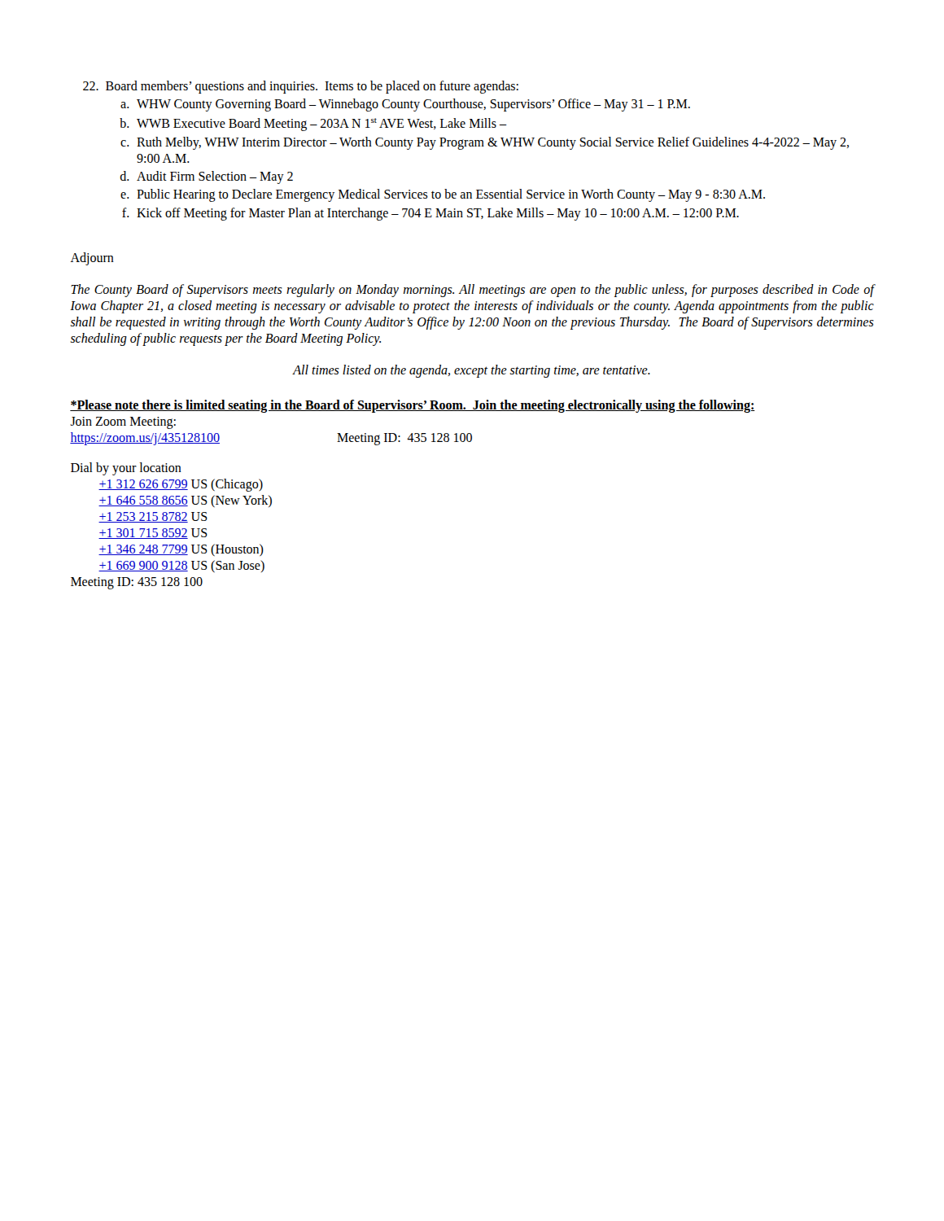22. Board members’ questions and inquiries. Items to be placed on future agendas:
WHW County Governing Board – Winnebago County Courthouse, Supervisors’ Office – May 31 – 1 P.M.
WWB Executive Board Meeting – 203A N 1st AVE West, Lake Mills –
Ruth Melby, WHW Interim Director – Worth County Pay Program & WHW County Social Service Relief Guidelines 4-4-2022 – May 2, 9:00 A.M.
Audit Firm Selection – May 2
Public Hearing to Declare Emergency Medical Services to be an Essential Service in Worth County – May 9 - 8:30 A.M.
Kick off Meeting for Master Plan at Interchange – 704 E Main ST, Lake Mills – May 10 – 10:00 A.M. – 12:00 P.M.
Adjourn
The County Board of Supervisors meets regularly on Monday mornings. All meetings are open to the public unless, for purposes described in Code of Iowa Chapter 21, a closed meeting is necessary or advisable to protect the interests of individuals or the county. Agenda appointments from the public shall be requested in writing through the Worth County Auditor’s Office by 12:00 Noon on the previous Thursday. The Board of Supervisors determines scheduling of public requests per the Board Meeting Policy.
All times listed on the agenda, except the starting time, are tentative.
*Please note there is limited seating in the Board of Supervisors’ Room. Join the meeting electronically using the following:
Join Zoom Meeting:
https://zoom.us/j/435128100 Meeting ID: 435 128 100
Dial by your location
+1 312 626 6799 US (Chicago)
+1 646 558 8656 US (New York)
+1 253 215 8782 US
+1 301 715 8592 US
+1 346 248 7799 US (Houston)
+1 669 900 9128 US (San Jose)
Meeting ID: 435 128 100